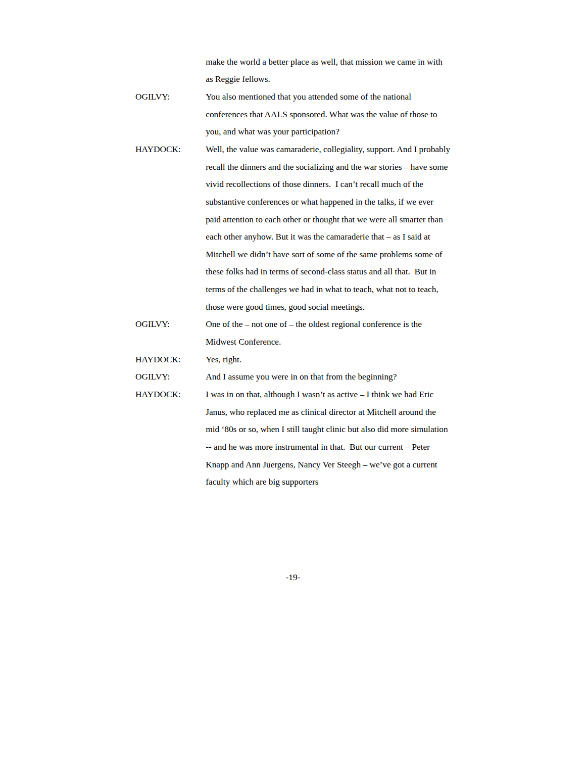| | make the world a better place as well, that mission we came in with as Reggie fellows. |
| OGILVY: | You also mentioned that you attended some of the national conferences that AALS sponsored. What was the value of those to you, and what was your participation? |
| HAYDOCK: | Well, the value was camaraderie, collegiality, support. And I probably recall the dinners and the socializing and the war stories – have some vivid recollections of those dinners. I can’t recall much of the substantive conferences or what happened in the talks, if we ever paid attention to each other or thought that we were all smarter than each other anyhow. But it was the camaraderie that – as I said at Mitchell we didn’t have sort of some of the same problems some of these folks had in terms of second-class status and all that. But in terms of the challenges we had in what to teach, what not to teach, those were good times, good social meetings. |
| OGILVY: | One of the – not one of – the oldest regional conference is the Midwest Conference. |
| HAYDOCK: | Yes, right. |
| OGILVY: | And I assume you were in on that from the beginning? |
| HAYDOCK: | I was in on that, although I wasn’t as active – I think we had Eric Janus, who replaced me as clinical director at Mitchell around the mid ‘80s or so, when I still taught clinic but also did more simulation -- and he was more instrumental in that. But our current – Peter Knapp and Ann Juergens, Nancy Ver Steegh – we’ve got a current faculty which are big supporters |
-19-